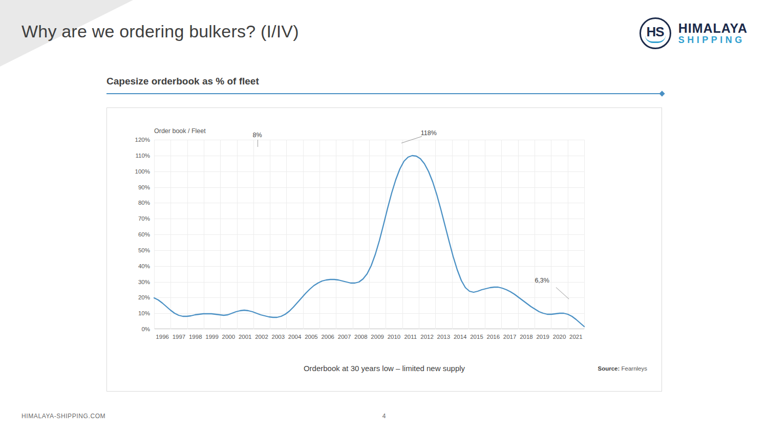Why are we ordering bulkers? (I/IV)
HS
HIMALAYA
SHIPPING
Capesize orderbook as % of fleet
Order book / Fleet
120%
110%
100%
90%
80%
70%
60%
50%
40%
30%
20%
10%
0%
1996
1997
1998
1999
2000
2001
2002
2003
2004
2005
2006
2007
2008
2009
2010
2011
2012
2013
2014
2015
2016
2017
2018
2019
2020
2021
8%
118%
6,3%
Orderbook at 30 years low – limited new supply
Source: Fearnleys
HIMALAYA-SHIPPING.COM
4